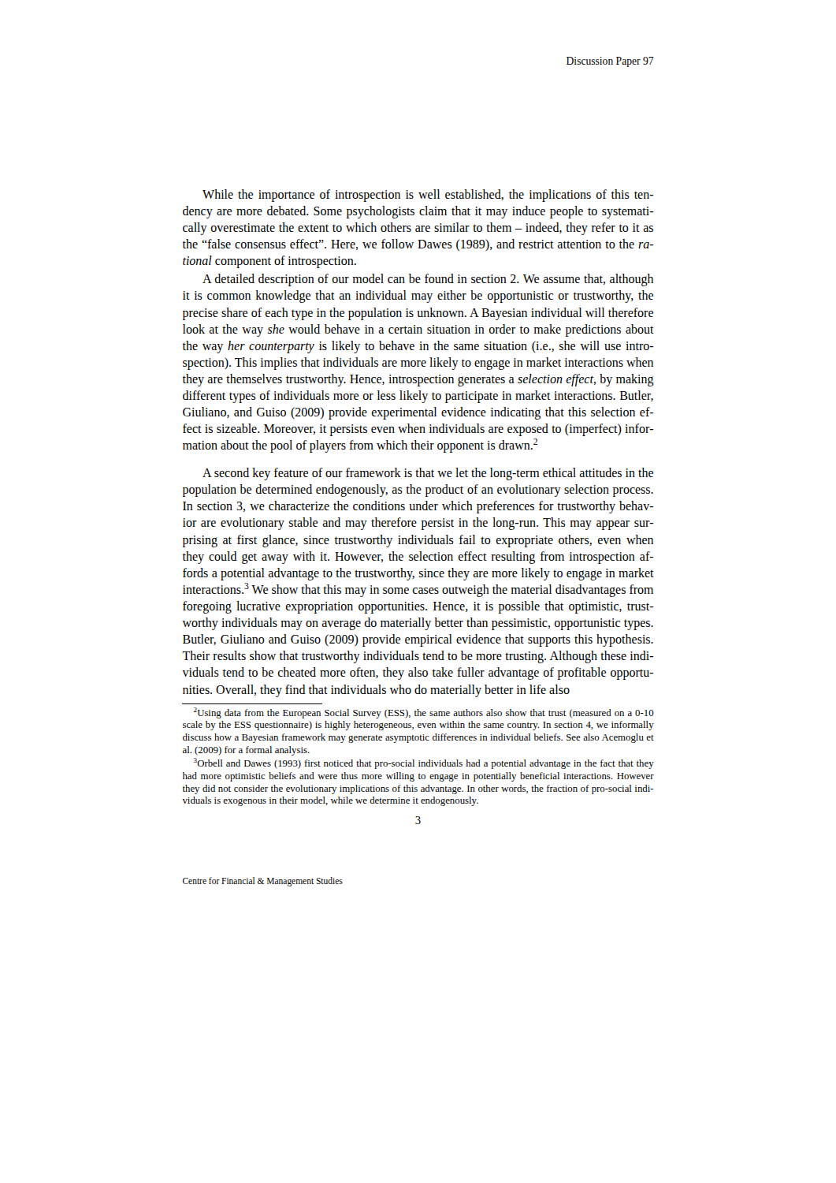Discussion Paper 97
While the importance of introspection is well established, the implications of this tendency are more debated. Some psychologists claim that it may induce people to systematically overestimate the extent to which others are similar to them – indeed, they refer to it as the “false consensus effect”. Here, we follow Dawes (1989), and restrict attention to the rational component of introspection.
A detailed description of our model can be found in section 2. We assume that, although it is common knowledge that an individual may either be opportunistic or trustworthy, the precise share of each type in the population is unknown. A Bayesian individual will therefore look at the way she would behave in a certain situation in order to make predictions about the way her counterparty is likely to behave in the same situation (i.e., she will use introspection). This implies that individuals are more likely to engage in market interactions when they are themselves trustworthy. Hence, introspection generates a selection effect, by making different types of individuals more or less likely to participate in market interactions. Butler, Giuliano, and Guiso (2009) provide experimental evidence indicating that this selection effect is sizeable. Moreover, it persists even when individuals are exposed to (imperfect) information about the pool of players from which their opponent is drawn.2
A second key feature of our framework is that we let the long-term ethical attitudes in the population be determined endogenously, as the product of an evolutionary selection process. In section 3, we characterize the conditions under which preferences for trustworthy behavior are evolutionary stable and may therefore persist in the long-run. This may appear surprising at first glance, since trustworthy individuals fail to expropriate others, even when they could get away with it. However, the selection effect resulting from introspection affords a potential advantage to the trustworthy, since they are more likely to engage in market interactions.3 We show that this may in some cases outweigh the material disadvantages from foregoing lucrative expropriation opportunities. Hence, it is possible that optimistic, trustworthy individuals may on average do materially better than pessimistic, opportunistic types. Butler, Giuliano and Guiso (2009) provide empirical evidence that supports this hypothesis. Their results show that trustworthy individuals tend to be more trusting. Although these individuals tend to be cheated more often, they also take fuller advantage of profitable opportunities. Overall, they find that individuals who do materially better in life also
2Using data from the European Social Survey (ESS), the same authors also show that trust (measured on a 0-10 scale by the ESS questionnaire) is highly heterogeneous, even within the same country. In section 4, we informally discuss how a Bayesian framework may generate asymptotic differences in individual beliefs. See also Acemoglu et al. (2009) for a formal analysis.
3Orbell and Dawes (1993) first noticed that pro-social individuals had a potential advantage in the fact that they had more optimistic beliefs and were thus more willing to engage in potentially beneficial interactions. However they did not consider the evolutionary implications of this advantage. In other words, the fraction of pro-social individuals is exogenous in their model, while we determine it endogenously.
3
Centre for Financial & Management Studies